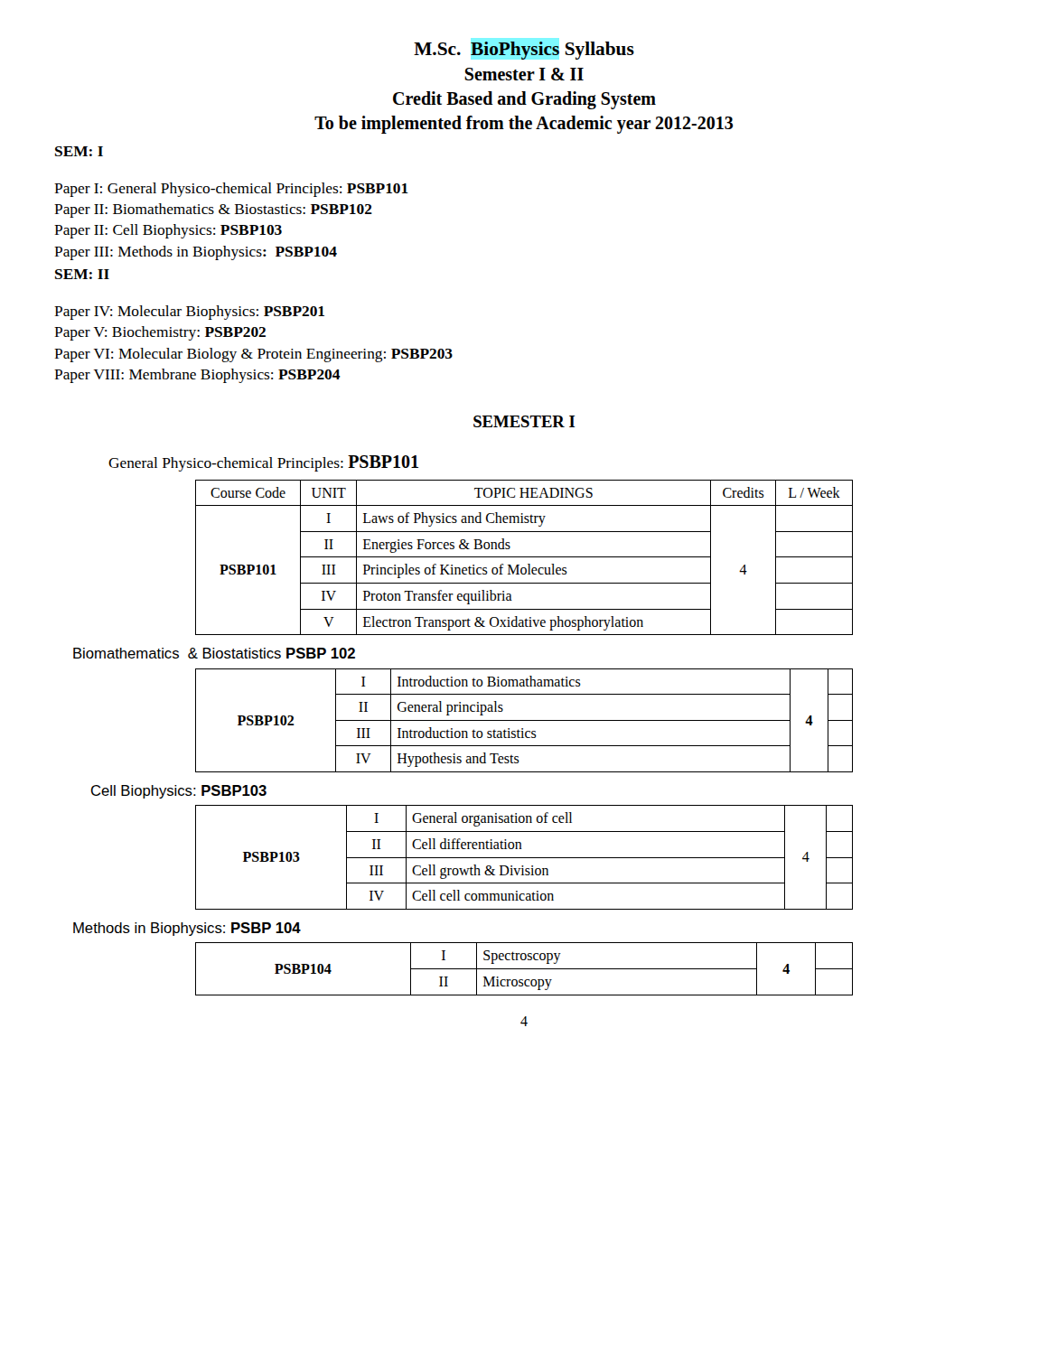M.Sc. BioPhysics Syllabus
Semester I & II
Credit Based and Grading System
To be implemented from the Academic year 2012-2013
SEM: I
Paper I: General Physico-chemical Principles: PSBP101
Paper II: Biomathematics & Biostastics: PSBP102
Paper II: Cell Biophysics: PSBP103
Paper III: Methods in Biophysics: PSBP104
SEM: II
Paper IV: Molecular Biophysics: PSBP201
Paper V: Biochemistry: PSBP202
Paper VI: Molecular Biology & Protein Engineering: PSBP203
Paper VIII: Membrane Biophysics: PSBP204
SEMESTER I
General Physico-chemical Principles: PSBP101
| Course Code | UNIT | TOPIC HEADINGS | Credits | L / Week |
| --- | --- | --- | --- | --- |
| PSBP101 | I | Laws of Physics and Chemistry | 4 | |
| II | Energies Forces & Bonds | |
| III | Principles of Kinetics of Molecules | |
| IV | Proton Transfer equilibria | |
| V | Electron Transport & Oxidative phosphorylation | |
Biomathematics & Biostatistics PSBP 102
| PSBP102 | I | Introduction to Biomathamatics | 4 | |
| II | General principals | |
| III | Introduction to statistics | |
| IV | Hypothesis and Tests | |
Cell Biophysics: PSBP103
| PSBP103 | I | General organisation of cell | 4 | |
| II | Cell differentiation | |
| III | Cell growth & Division | |
| IV | Cell cell communication | |
Methods in Biophysics: PSBP 104
| PSBP104 | I | Spectroscopy | 4 | |
| II | Microscopy | |
4